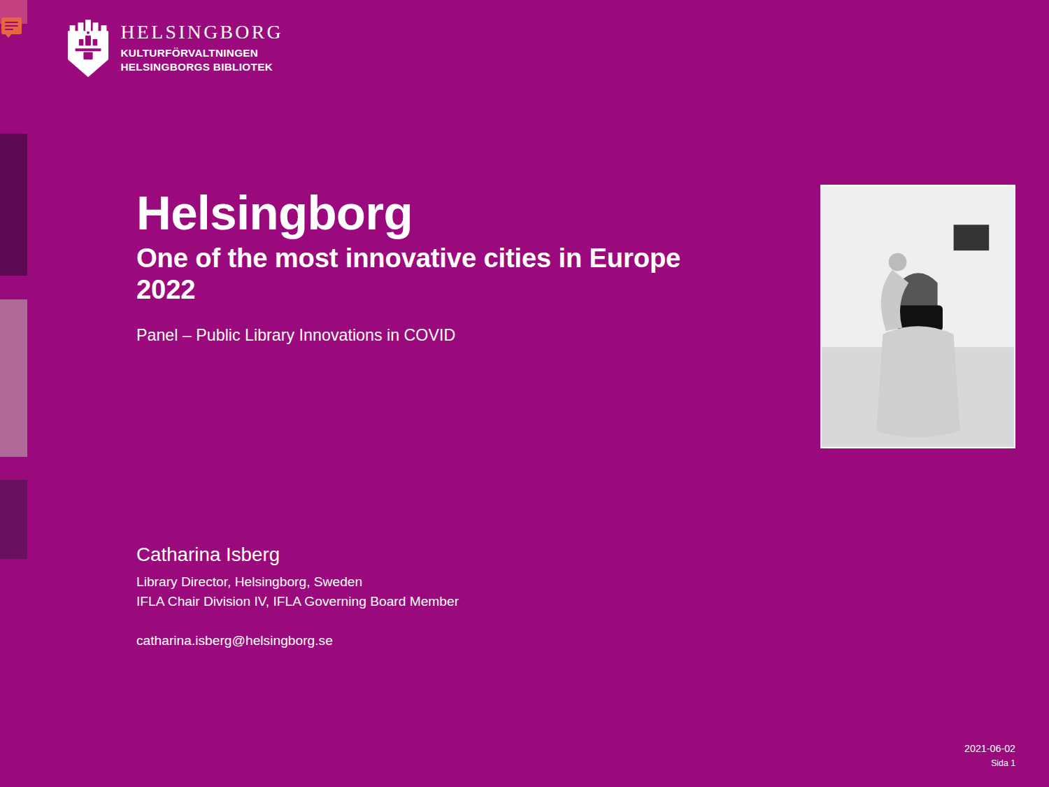HELSINGBORG
KULTURFÖRVALTNINGEN HELSINGBORGS BIBLIOTEK
Helsingborg
One of the most innovative cities in Europe 2022
Panel – Public Library Innovations in COVID
Catharina Isberg
Library Director, Helsingborg, Sweden IFLA Chair Division IV, IFLA Governing Board Member
catharina.isberg@helsingborg.se
2021-06-02
Sida 1